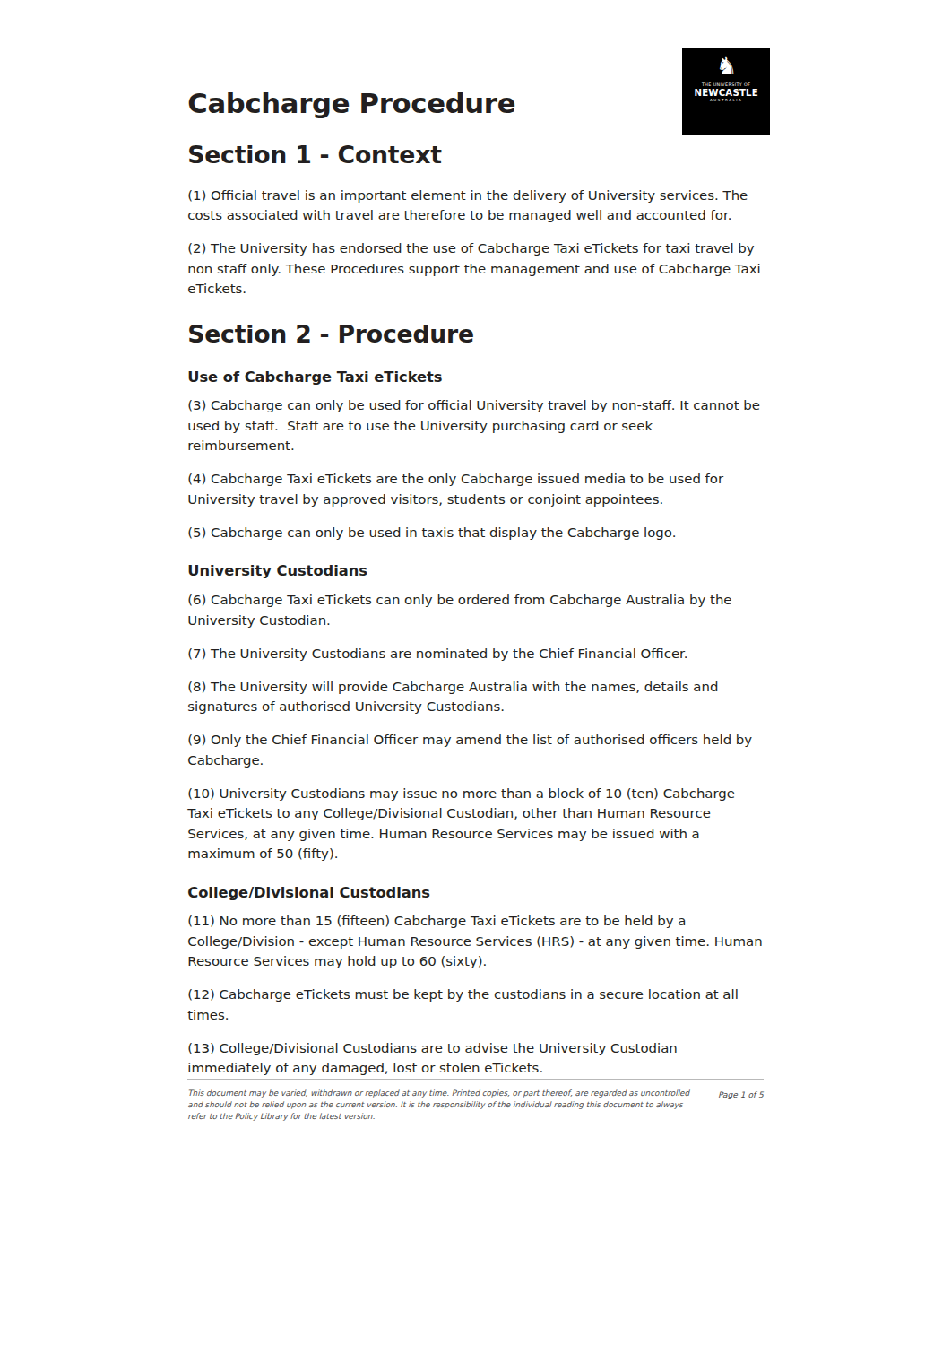♞ THE UNIVERSITY OF NEWCASTLE AUSTRALIA
Cabcharge Procedure
Section 1 - Context
(1) Official travel is an important element in the delivery of University services. The costs associated with travel are therefore to be managed well and accounted for.
(2) The University has endorsed the use of Cabcharge Taxi eTickets for taxi travel by non staff only. These Procedures support the management and use of Cabcharge Taxi eTickets.
Section 2 - Procedure
Use of Cabcharge Taxi eTickets
(3) Cabcharge can only be used for official University travel by non-staff. It cannot be used by staff. Staff are to use the University purchasing card or seek reimbursement.
(4) Cabcharge Taxi eTickets are the only Cabcharge issued media to be used for University travel by approved visitors, students or conjoint appointees.
(5) Cabcharge can only be used in taxis that display the Cabcharge logo.
University Custodians
(6) Cabcharge Taxi eTickets can only be ordered from Cabcharge Australia by the University Custodian.
(7) The University Custodians are nominated by the Chief Financial Officer.
(8) The University will provide Cabcharge Australia with the names, details and signatures of authorised University Custodians.
(9) Only the Chief Financial Officer may amend the list of authorised officers held by Cabcharge.
(10) University Custodians may issue no more than a block of 10 (ten) Cabcharge Taxi eTickets to any College/Divisional Custodian, other than Human Resource Services, at any given time. Human Resource Services may be issued with a maximum of 50 (fifty).
College/Divisional Custodians
(11) No more than 15 (fifteen) Cabcharge Taxi eTickets are to be held by a College/Division - except Human Resource Services (HRS) - at any given time. Human Resource Services may hold up to 60 (sixty).
(12) Cabcharge eTickets must be kept by the custodians in a secure location at all times.
(13) College/Divisional Custodians are to advise the University Custodian immediately of any damaged, lost or stolen eTickets.
This document may be varied, withdrawn or replaced at any time. Printed copies, or part thereof, are regarded as uncontrolled and should not be relied upon as the current version. It is the responsibility of the individual reading this document to always refer to the Policy Library for the latest version.
Page 1 of 5